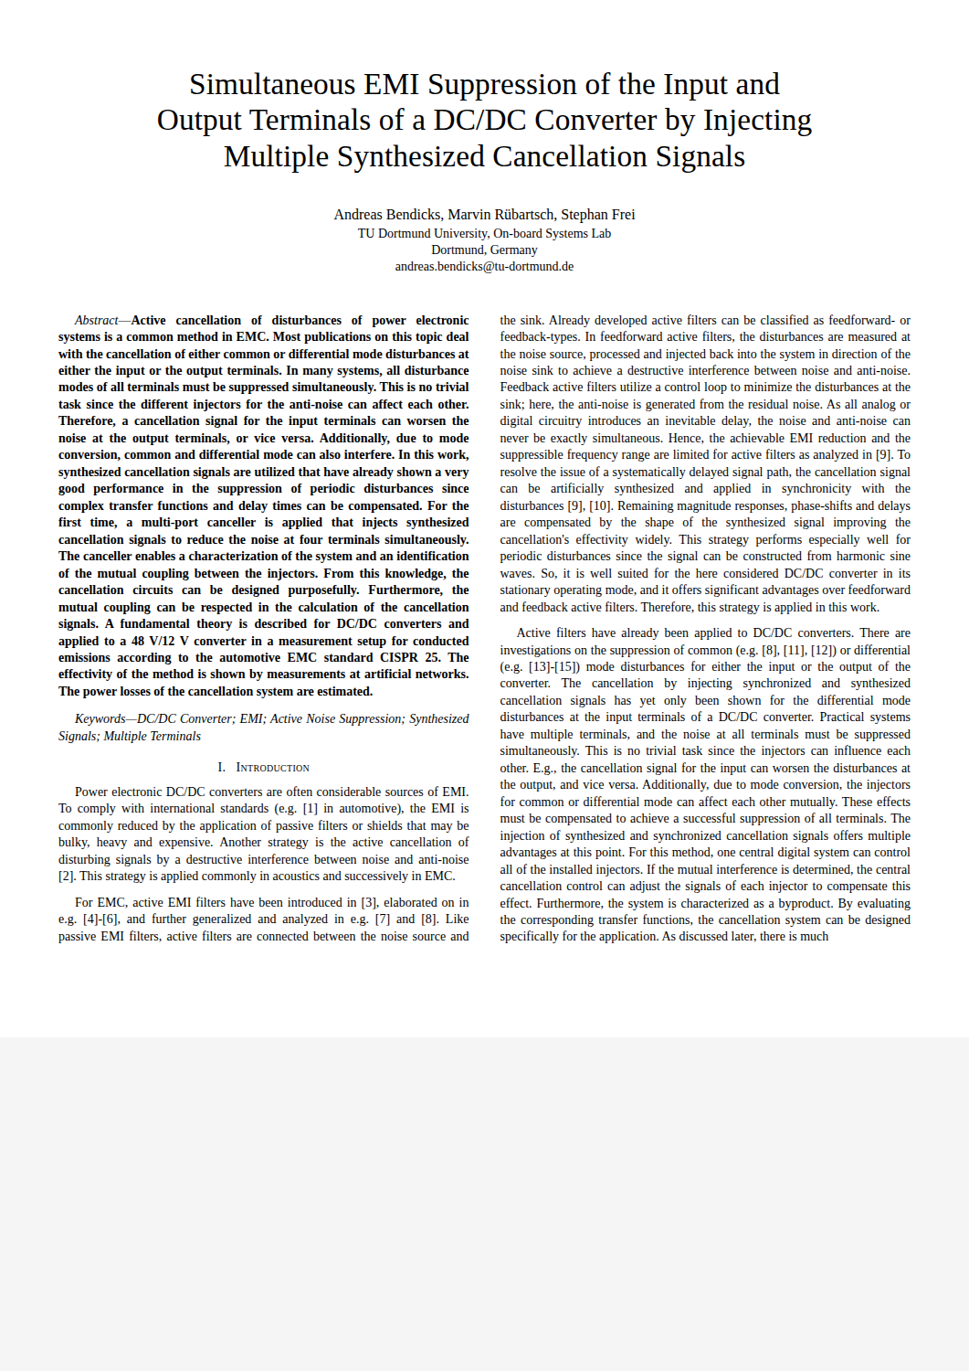Simultaneous EMI Suppression of the Input and
Output Terminals of a DC/DC Converter by Injecting
Multiple Synthesized Cancellation Signals
Andreas Bendicks, Marvin Rübartsch, Stephan Frei
TU Dortmund University, On-board Systems Lab
Dortmund, Germany
andreas.bendicks@tu-dortmund.de
Abstract—Active cancellation of disturbances of power electronic systems is a common method in EMC. Most publications on this topic deal with the cancellation of either common or differential mode disturbances at either the input or the output terminals. In many systems, all disturbance modes of all terminals must be suppressed simultaneously. This is no trivial task since the different injectors for the anti-noise can affect each other. Therefore, a cancellation signal for the input terminals can worsen the noise at the output terminals, or vice versa. Additionally, due to mode conversion, common and differential mode can also interfere. In this work, synthesized cancellation signals are utilized that have already shown a very good performance in the suppression of periodic disturbances since complex transfer functions and delay times can be compensated. For the first time, a multi-port canceller is applied that injects synthesized cancellation signals to reduce the noise at four terminals simultaneously. The canceller enables a characterization of the system and an identification of the mutual coupling between the injectors. From this knowledge, the cancellation circuits can be designed purposefully. Furthermore, the mutual coupling can be respected in the calculation of the cancellation signals. A fundamental theory is described for DC/DC converters and applied to a 48 V/12 V converter in a measurement setup for conducted emissions according to the automotive EMC standard CISPR 25. The effectivity of the method is shown by measurements at artificial networks. The power losses of the cancellation system are estimated.
Keywords—DC/DC Converter; EMI; Active Noise Suppression; Synthesized Signals; Multiple Terminals
I. Introduction
Power electronic DC/DC converters are often considerable sources of EMI. To comply with international standards (e.g. [1] in automotive), the EMI is commonly reduced by the application of passive filters or shields that may be bulky, heavy and expensive. Another strategy is the active cancellation of disturbing signals by a destructive interference between noise and anti-noise [2]. This strategy is applied commonly in acoustics and successively in EMC.
For EMC, active EMI filters have been introduced in [3], elaborated on in e.g. [4]-[6], and further generalized and analyzed in e.g. [7] and [8]. Like passive EMI filters, active filters are connected between the noise source and the sink. Already developed active filters can be classified as feedforward- or feedback-types. In feedforward active filters, the disturbances are measured at the noise source, processed and injected back into the system in direction of the noise sink to achieve a destructive interference between noise and anti-noise. Feedback active filters utilize a control loop to minimize the disturbances at the sink; here, the anti-noise is generated from the residual noise. As all analog or digital circuitry introduces an inevitable delay, the noise and anti-noise can never be exactly simultaneous. Hence, the achievable EMI reduction and the suppressible frequency range are limited for active filters as analyzed in [9]. To resolve the issue of a systematically delayed signal path, the cancellation signal can be artificially synthesized and applied in synchronicity with the disturbances [9], [10]. Remaining magnitude responses, phase-shifts and delays are compensated by the shape of the synthesized signal improving the cancellation's effectivity widely. This strategy performs especially well for periodic disturbances since the signal can be constructed from harmonic sine waves. So, it is well suited for the here considered DC/DC converter in its stationary operating mode, and it offers significant advantages over feedforward and feedback active filters. Therefore, this strategy is applied in this work.
Active filters have already been applied to DC/DC converters. There are investigations on the suppression of common (e.g. [8], [11], [12]) or differential (e.g. [13]-[15]) mode disturbances for either the input or the output of the converter. The cancellation by injecting synchronized and synthesized cancellation signals has yet only been shown for the differential mode disturbances at the input terminals of a DC/DC converter. Practical systems have multiple terminals, and the noise at all terminals must be suppressed simultaneously. This is no trivial task since the injectors can influence each other. E.g., the cancellation signal for the input can worsen the disturbances at the output, and vice versa. Additionally, due to mode conversion, the injectors for common or differential mode can affect each other mutually. These effects must be compensated to achieve a successful suppression of all terminals. The injection of synthesized and synchronized cancellation signals offers multiple advantages at this point. For this method, one central digital system can control all of the installed injectors. If the mutual interference is determined, the central cancellation control can adjust the signals of each injector to compensate this effect. Furthermore, the system is characterized as a byproduct. By evaluating the corresponding transfer functions, the cancellation system can be designed specifically for the application. As discussed later, there is much